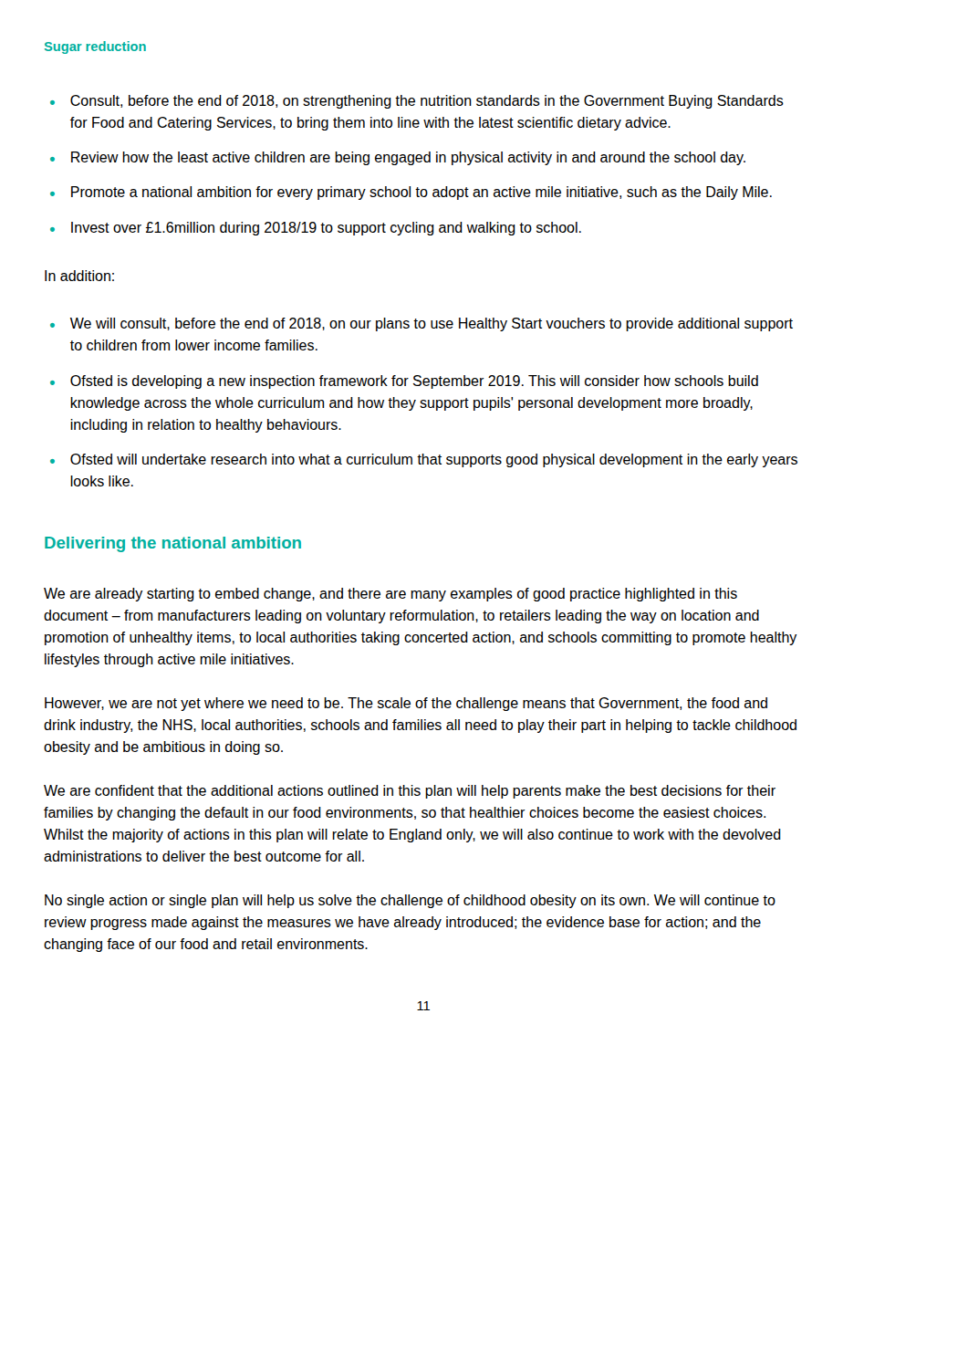Sugar reduction
Consult, before the end of 2018, on strengthening the nutrition standards in the Government Buying Standards for Food and Catering Services, to bring them into line with the latest scientific dietary advice.
Review how the least active children are being engaged in physical activity in and around the school day.
Promote a national ambition for every primary school to adopt an active mile initiative, such as the Daily Mile.
Invest over £1.6million during 2018/19 to support cycling and walking to school.
In addition:
We will consult, before the end of 2018, on our plans to use Healthy Start vouchers to provide additional support to children from lower income families.
Ofsted is developing a new inspection framework for September 2019. This will consider how schools build knowledge across the whole curriculum and how they support pupils' personal development more broadly, including in relation to healthy behaviours.
Ofsted will undertake research into what a curriculum that supports good physical development in the early years looks like.
Delivering the national ambition
We are already starting to embed change, and there are many examples of good practice highlighted in this document – from manufacturers leading on voluntary reformulation, to retailers leading the way on location and promotion of unhealthy items, to local authorities taking concerted action, and schools committing to promote healthy lifestyles through active mile initiatives.
However, we are not yet where we need to be. The scale of the challenge means that Government, the food and drink industry, the NHS, local authorities, schools and families all need to play their part in helping to tackle childhood obesity and be ambitious in doing so.
We are confident that the additional actions outlined in this plan will help parents make the best decisions for their families by changing the default in our food environments, so that healthier choices become the easiest choices. Whilst the majority of actions in this plan will relate to England only, we will also continue to work with the devolved administrations to deliver the best outcome for all.
No single action or single plan will help us solve the challenge of childhood obesity on its own. We will continue to review progress made against the measures we have already introduced; the evidence base for action; and the changing face of our food and retail environments.
11